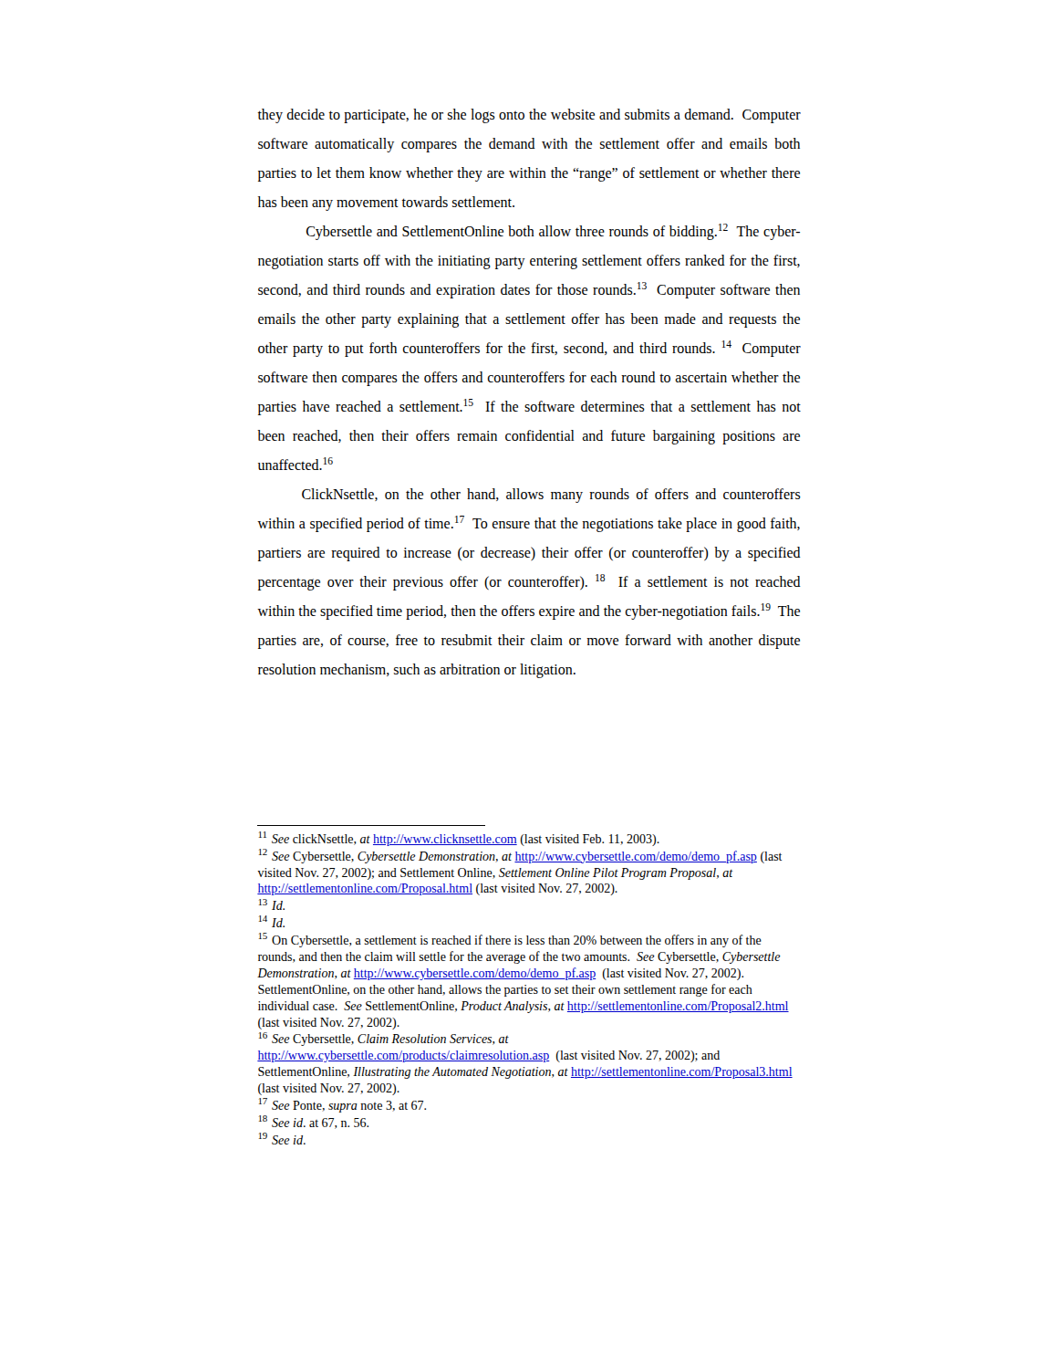they decide to participate, he or she logs onto the website and submits a demand. Computer software automatically compares the demand with the settlement offer and emails both parties to let them know whether they are within the “range” of settlement or whether there has been any movement towards settlement.
Cybersettle and SettlementOnline both allow three rounds of bidding.12 The cyber-negotiation starts off with the initiating party entering settlement offers ranked for the first, second, and third rounds and expiration dates for those rounds.13 Computer software then emails the other party explaining that a settlement offer has been made and requests the other party to put forth counteroffers for the first, second, and third rounds. 14 Computer software then compares the offers and counteroffers for each round to ascertain whether the parties have reached a settlement.15 If the software determines that a settlement has not been reached, then their offers remain confidential and future bargaining positions are unaffected.16
ClickNsettle, on the other hand, allows many rounds of offers and counteroffers within a specified period of time.17 To ensure that the negotiations take place in good faith, partiers are required to increase (or decrease) their offer (or counteroffer) by a specified percentage over their previous offer (or counteroffer). 18 If a settlement is not reached within the specified time period, then the offers expire and the cyber-negotiation fails.19 The parties are, of course, free to resubmit their claim or move forward with another dispute resolution mechanism, such as arbitration or litigation.
11 See clickNsettle, at http://www.clicknsettle.com (last visited Feb. 11, 2003).
12 See Cybersettle, Cybersettle Demonstration, at http://www.cybersettle.com/demo/demo_pf.asp (last visited Nov. 27, 2002); and Settlement Online, Settlement Online Pilot Program Proposal, at http://settlementonline.com/Proposal.html (last visited Nov. 27, 2002).
13 Id.
14 Id.
15 On Cybersettle, a settlement is reached if there is less than 20% between the offers in any of the rounds, and then the claim will settle for the average of the two amounts. See Cybersettle, Cybersettle Demonstration, at http://www.cybersettle.com/demo/demo_pf.asp (last visited Nov. 27, 2002). SettlementOnline, on the other hand, allows the parties to set their own settlement range for each individual case. See SettlementOnline, Product Analysis, at http://settlementonline.com/Proposal2.html (last visited Nov. 27, 2002).
16 See Cybersettle, Claim Resolution Services, at http://www.cybersettle.com/products/claimresolution.asp (last visited Nov. 27, 2002); and SettlementOnline, Illustrating the Automated Negotiation, at http://settlementonline.com/Proposal3.html (last visited Nov. 27, 2002).
17 See Ponte, supra note 3, at 67.
18 See id. at 67, n. 56.
19 See id.